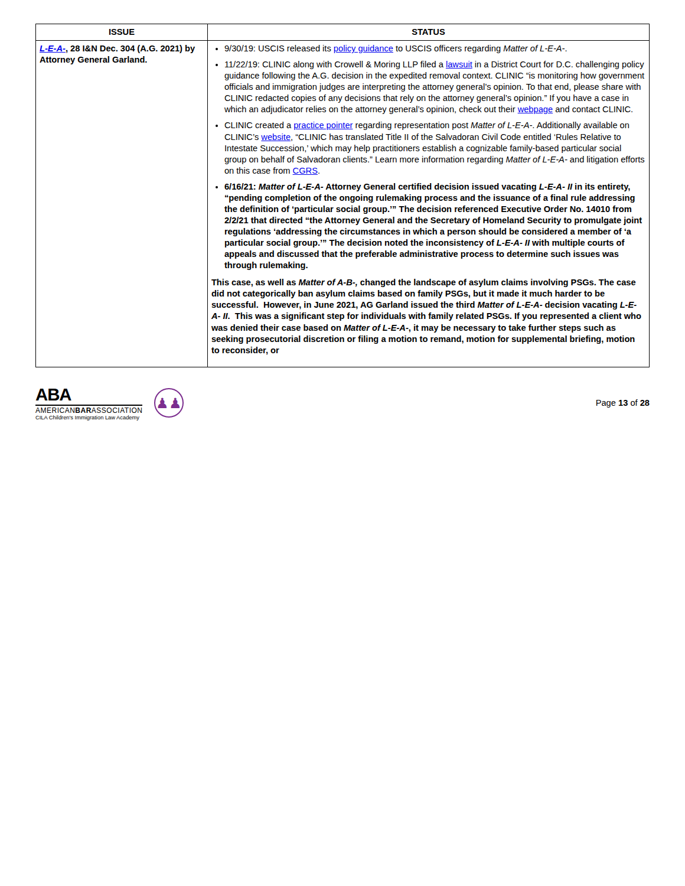| ISSUE | STATUS |
| --- | --- |
| L-E-A- , 28 I&N Dec. 304 (A.G. 2021) by Attorney General Garland. | 9/30/19: USCIS released its policy guidance to USCIS officers regarding Matter of L-E-A- . 11/22/19: CLINIC along with Crowell & Moring LLP filed a lawsuit in a District Court for D.C. challenging policy guidance following the A.G. decision in the expedited removal context. CLINIC “is monitoring how government officials and immigration judges are interpreting the attorney general’s opinion. To that end, please share with CLINIC redacted copies of any decisions that rely on the attorney general’s opinion.” If you have a case in which an adjudicator relies on the attorney general’s opinion, check out their webpage and contact CLINIC. CLINIC created a practice pointer regarding representation post Matter of L-E-A- . Additionally available on CLINIC’s website , “CLINIC has translated Title II of the Salvadoran Civil Code entitled ‘Rules Relative to Intestate Succession,’ which may help practitioners establish a cognizable family-based particular social group on behalf of Salvadoran clients.” Learn more information regarding Matter of L-E-A- and litigation efforts on this case from CGRS . 6/16/21: Matter of L-E-A- Attorney General certified decision issued vacating L-E-A- II in its entirety, “pending completion of the ongoing rulemaking process and the issuance of a final rule addressing the definition of ‘particular social group.’” The decision referenced Executive Order No. 14010 from 2/2/21 that directed “the Attorney General and the Secretary of Homeland Security to promulgate joint regulations ‘addressing the circumstances in which a person should be considered a member of ‘a particular social group.’” The decision noted the inconsistency of L-E-A- II with multiple courts of appeals and discussed that the preferable administrative process to determine such issues was through rulemaking. This case, as well as Matter of A-B-, changed the landscape of asylum claims involving PSGs. The case did not categorically ban asylum claims based on family PSGs, but it made it much harder to be successful. However, in June 2021, AG Garland issued the third Matter of L-E-A- decision vacating L-E-A- II . This was a significant step for individuals with family related PSGs. If you represented a client who was denied their case based on Matter of L-E-A- , it may be necessary to take further steps such as seeking prosecutorial discretion or filing a motion to remand, motion for supplemental briefing, motion to reconsider, or |
ABA
AMERICANBARASSOCIATION
CILA Children's Immigration Law Academy
♟♟
Page 13 of 28